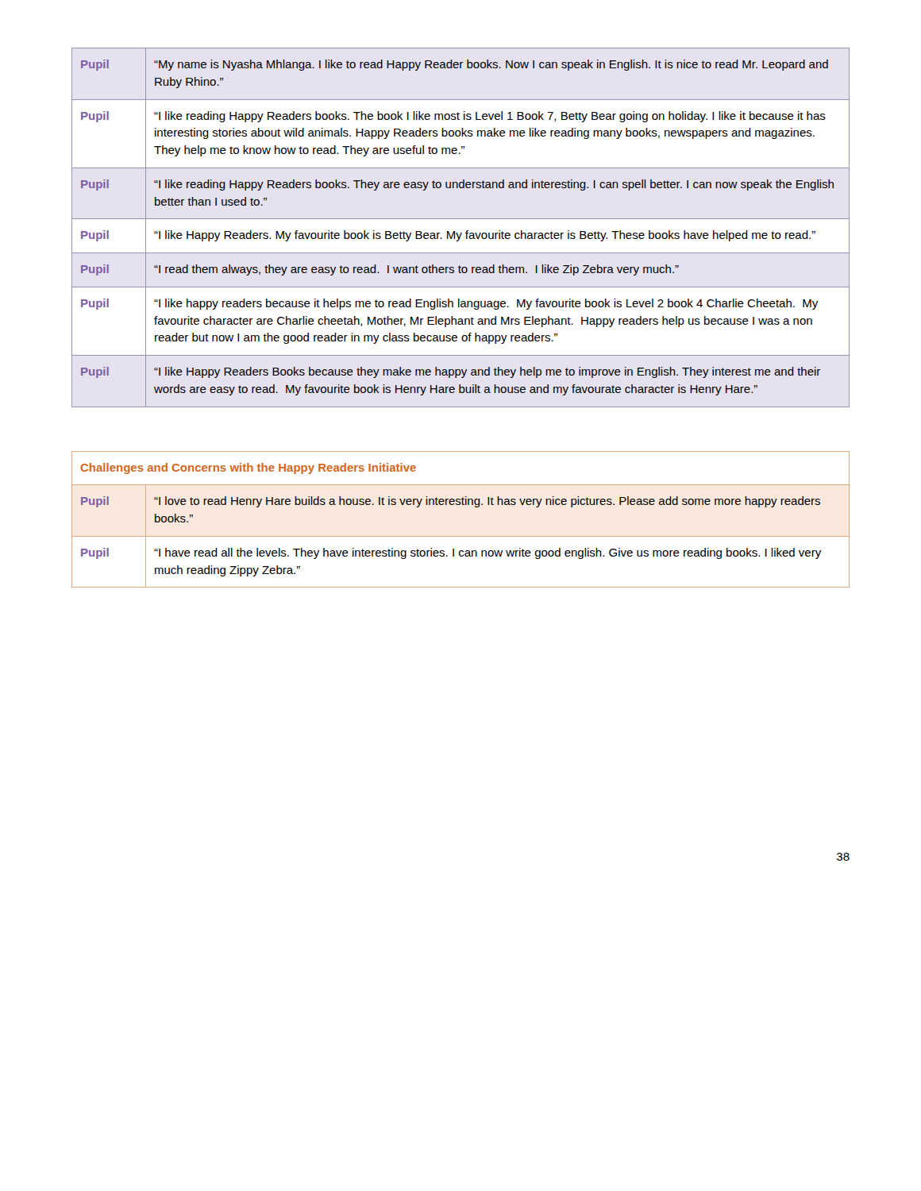| Pupil | “My name is Nyasha Mhlanga. I like to read Happy Reader books. Now I can speak in English. It is nice to read Mr. Leopard and Ruby Rhino.” |
| Pupil | “I like reading Happy Readers books. The book I like most is Level 1 Book 7, Betty Bear going on holiday. I like it because it has interesting stories about wild animals. Happy Readers books make me like reading many books, newspapers and magazines. They help me to know how to read. They are useful to me.” |
| Pupil | “I like reading Happy Readers books. They are easy to understand and interesting. I can spell better. I can now speak the English better than I used to.” |
| Pupil | “I like Happy Readers. My favourite book is Betty Bear. My favourite character is Betty. These books have helped me to read.” |
| Pupil | “I read them always, they are easy to read. I want others to read them. I like Zip Zebra very much.” |
| Pupil | “I like happy readers because it helps me to read English language. My favourite book is Level 2 book 4 Charlie Cheetah. My favourite character are Charlie cheetah, Mother, Mr Elephant and Mrs Elephant. Happy readers help us because I was a non reader but now I am the good reader in my class because of happy readers.” |
| Pupil | “I like Happy Readers Books because they make me happy and they help me to improve in English. They interest me and their words are easy to read. My favourite book is Henry Hare built a house and my favourate character is Henry Hare.” |
| Challenges and Concerns with the Happy Readers Initiative |
| --- |
| Pupil | “I love to read Henry Hare builds a house. It is very interesting. It has very nice pictures. Please add some more happy readers books.” |
| Pupil | “I have read all the levels. They have interesting stories. I can now write good english. Give us more reading books. I liked very much reading Zippy Zebra.” |
38